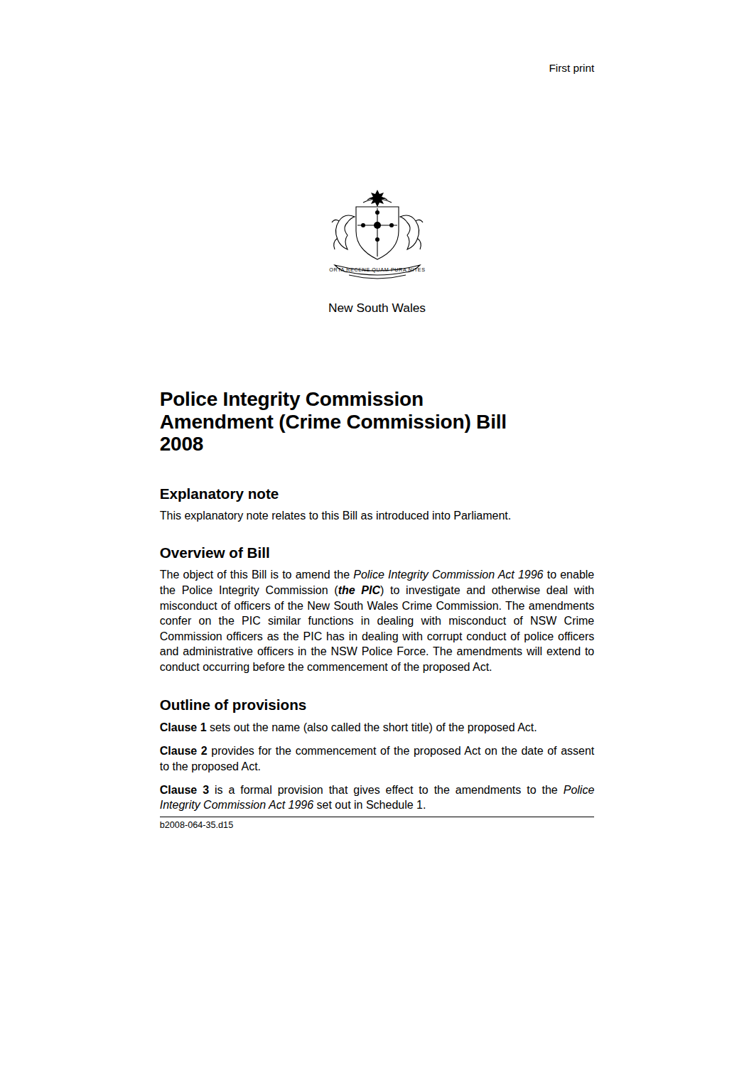First print
ORTA RECENS QUAM PURA NITES
New South Wales
Police Integrity Commission
Amendment (Crime Commission) Bill
2008
Explanatory note
This explanatory note relates to this Bill as introduced into Parliament.
Overview of Bill
The object of this Bill is to amend the Police Integrity Commission Act 1996 to enable the Police Integrity Commission (the PIC) to investigate and otherwise deal with misconduct of officers of the New South Wales Crime Commission. The amendments confer on the PIC similar functions in dealing with misconduct of NSW Crime Commission officers as the PIC has in dealing with corrupt conduct of police officers and administrative officers in the NSW Police Force. The amendments will extend to conduct occurring before the commencement of the proposed Act.
Outline of provisions
Clause 1 sets out the name (also called the short title) of the proposed Act.
Clause 2 provides for the commencement of the proposed Act on the date of assent to the proposed Act.
Clause 3 is a formal provision that gives effect to the amendments to the Police Integrity Commission Act 1996 set out in Schedule 1.
b2008-064-35.d15